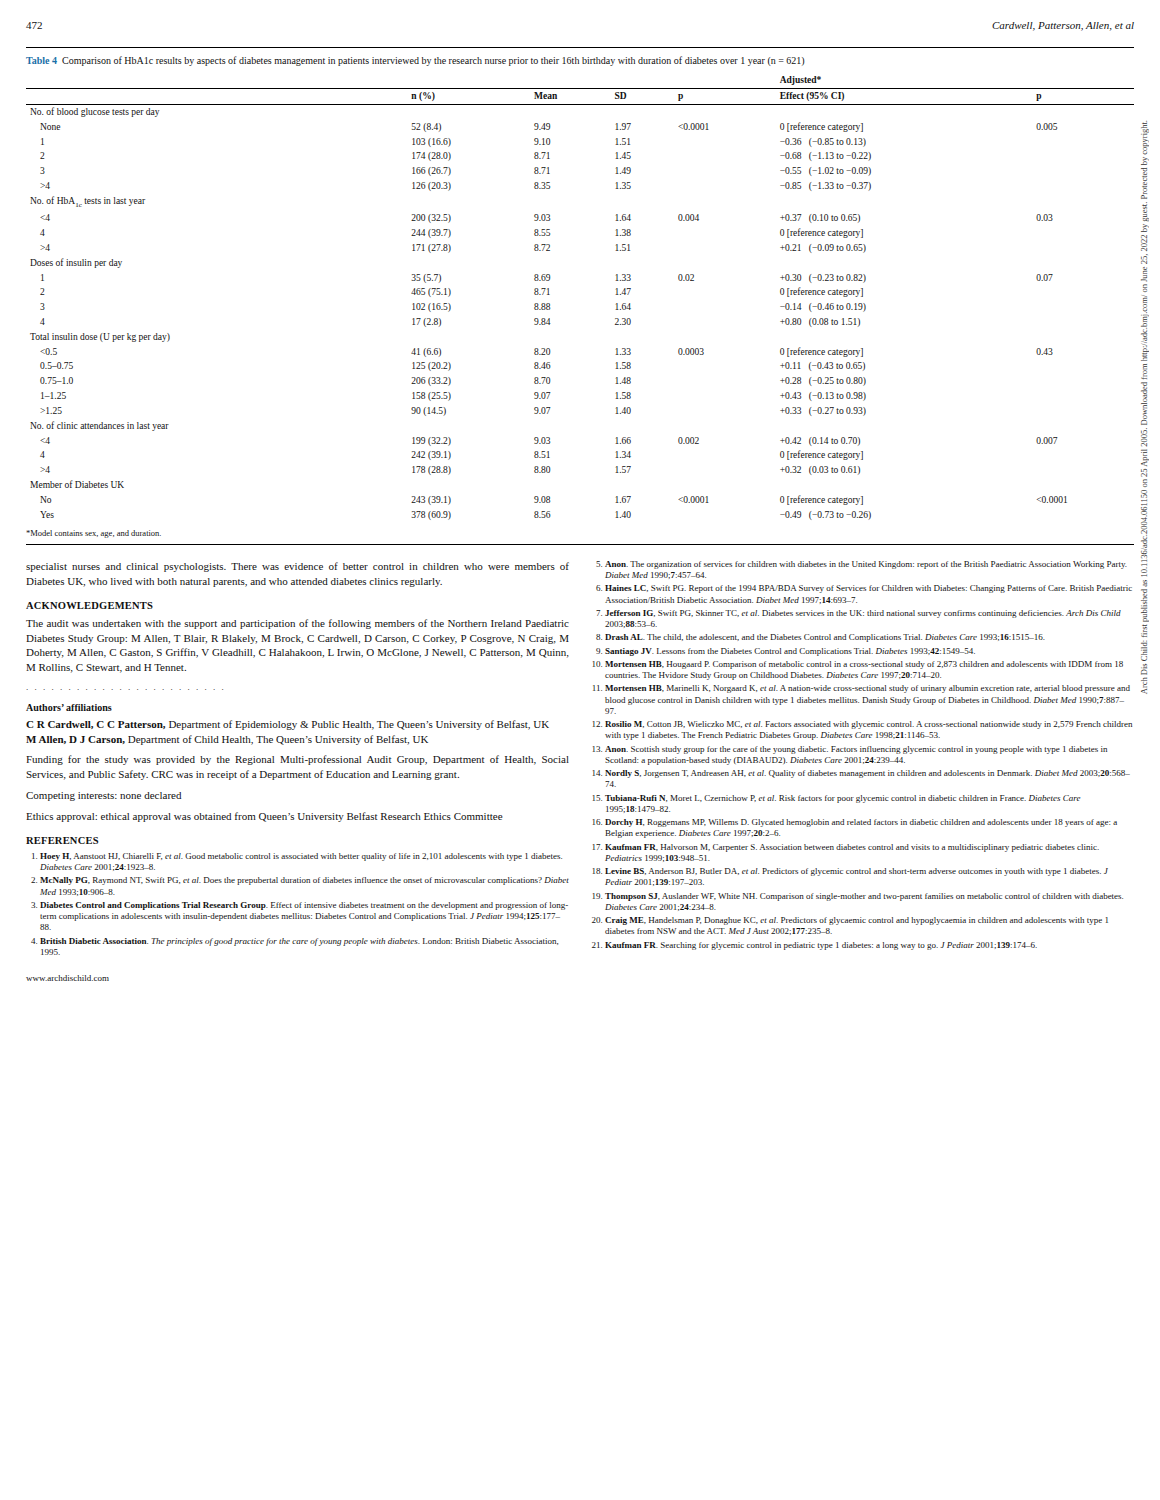472
Cardwell, Patterson, Allen, et al
Arch Dis Child: first published as 10.1136/adc.2004.061150 on 25 April 2005. Downloaded from http://adc.bmj.com/ on June 25, 2022 by guest. Protected by copyright.
Table 4 Comparison of HbA1c results by aspects of diabetes management in patients interviewed by the research nurse prior to their 16th birthday with duration of diabetes over 1 year (n = 621)
| | | | | | Adjusted* |
| --- | --- | --- | --- | --- | --- |
| | n (%) | Mean | SD | p | Effect (95% CI) | p |
| No. of blood glucose tests per day | | | | | | |
| None | 52 (8.4) | 9.49 | 1.97 | <0.0001 | 0 [reference category] | 0.005 |
| 1 | 103 (16.6) | 9.10 | 1.51 | | −0.36 (−0.85 to 0.13) | |
| 2 | 174 (28.0) | 8.71 | 1.45 | | −0.68 (−1.13 to −0.22) | |
| 3 | 166 (26.7) | 8.71 | 1.49 | | −0.55 (−1.02 to −0.09) | |
| >4 | 126 (20.3) | 8.35 | 1.35 | | −0.85 (−1.33 to −0.37) | |
| No. of HbA 1c tests in last year | | | | | | |
| <4 | 200 (32.5) | 9.03 | 1.64 | 0.004 | +0.37 (0.10 to 0.65) | 0.03 |
| 4 | 244 (39.7) | 8.55 | 1.38 | | 0 [reference category] | |
| >4 | 171 (27.8) | 8.72 | 1.51 | | +0.21 (−0.09 to 0.65) | |
| Doses of insulin per day | | | | | | |
| 1 | 35 (5.7) | 8.69 | 1.33 | 0.02 | +0.30 (−0.23 to 0.82) | 0.07 |
| 2 | 465 (75.1) | 8.71 | 1.47 | | 0 [reference category] | |
| 3 | 102 (16.5) | 8.88 | 1.64 | | −0.14 (−0.46 to 0.19) | |
| 4 | 17 (2.8) | 9.84 | 2.30 | | +0.80 (0.08 to 1.51) | |
| Total insulin dose (U per kg per day) | | | | | | |
| <0.5 | 41 (6.6) | 8.20 | 1.33 | 0.0003 | 0 [reference category] | 0.43 |
| 0.5–0.75 | 125 (20.2) | 8.46 | 1.58 | | +0.11 (−0.43 to 0.65) | |
| 0.75–1.0 | 206 (33.2) | 8.70 | 1.48 | | +0.28 (−0.25 to 0.80) | |
| 1–1.25 | 158 (25.5) | 9.07 | 1.58 | | +0.43 (−0.13 to 0.98) | |
| >1.25 | 90 (14.5) | 9.07 | 1.40 | | +0.33 (−0.27 to 0.93) | |
| No. of clinic attendances in last year | | | | | | |
| <4 | 199 (32.2) | 9.03 | 1.66 | 0.002 | +0.42 (0.14 to 0.70) | 0.007 |
| 4 | 242 (39.1) | 8.51 | 1.34 | | 0 [reference category] | |
| >4 | 178 (28.8) | 8.80 | 1.57 | | +0.32 (0.03 to 0.61) | |
| Member of Diabetes UK | | | | | | |
| No | 243 (39.1) | 9.08 | 1.67 | <0.0001 | 0 [reference category] | <0.0001 |
| Yes | 378 (60.9) | 8.56 | 1.40 | | −0.49 (−0.73 to −0.26) | |
*Model contains sex, age, and duration.
specialist nurses and clinical psychologists. There was evidence of better control in children who were members of Diabetes UK, who lived with both natural parents, and who attended diabetes clinics regularly.
Acknowledgements
The audit was undertaken with the support and participation of the following members of the Northern Ireland Paediatric Diabetes Study Group: M Allen, T Blair, R Blakely, M Brock, C Cardwell, D Carson, C Corkey, P Cosgrove, N Craig, M Doherty, M Allen, C Gaston, S Griffin, V Gleadhill, C Halahakoon, L Irwin, O McGlone, J Newell, C Patterson, M Quinn, M Rollins, C Stewart, and H Tennet.
. . . . . . . . . . . . . . . . . . . . . . . .
Authors’ affiliations
C R Cardwell, C C Patterson, Department of Epidemiology & Public Health, The Queen’s University of Belfast, UK
M Allen, D J Carson, Department of Child Health, The Queen’s University of Belfast, UK
Funding for the study was provided by the Regional Multi-professional Audit Group, Department of Health, Social Services, and Public Safety. CRC was in receipt of a Department of Education and Learning grant.
Competing interests: none declared
Ethics approval: ethical approval was obtained from Queen’s University Belfast Research Ethics Committee
References
Hoey H, Aanstoot HJ, Chiarelli F, et al. Good metabolic control is associated with better quality of life in 2,101 adolescents with type 1 diabetes. Diabetes Care 2001;24:1923–8.
McNally PG, Raymond NT, Swift PG, et al. Does the prepubertal duration of diabetes influence the onset of microvascular complications? Diabet Med 1993;10:906–8.
Diabetes Control and Complications Trial Research Group. Effect of intensive diabetes treatment on the development and progression of long-term complications in adolescents with insulin-dependent diabetes mellitus: Diabetes Control and Complications Trial. J Pediatr 1994;125:177–88.
British Diabetic Association. The principles of good practice for the care of young people with diabetes. London: British Diabetic Association, 1995.
Anon. The organization of services for children with diabetes in the United Kingdom: report of the British Paediatric Association Working Party. Diabet Med 1990;7:457–64.
Haines LC, Swift PG. Report of the 1994 BPA/BDA Survey of Services for Children with Diabetes: Changing Patterns of Care. British Paediatric Association/British Diabetic Association. Diabet Med 1997;14:693–7.
Jefferson IG, Swift PG, Skinner TC, et al. Diabetes services in the UK: third national survey confirms continuing deficiencies. Arch Dis Child 2003;88:53–6.
Drash AL. The child, the adolescent, and the Diabetes Control and Complications Trial. Diabetes Care 1993;16:1515–16.
Santiago JV. Lessons from the Diabetes Control and Complications Trial. Diabetes 1993;42:1549–54.
Mortensen HB, Hougaard P. Comparison of metabolic control in a cross-sectional study of 2,873 children and adolescents with IDDM from 18 countries. The Hvidore Study Group on Childhood Diabetes. Diabetes Care 1997;20:714–20.
Mortensen HB, Marinelli K, Norgaard K, et al. A nation-wide cross-sectional study of urinary albumin excretion rate, arterial blood pressure and blood glucose control in Danish children with type 1 diabetes mellitus. Danish Study Group of Diabetes in Childhood. Diabet Med 1990;7:887–97.
Rosilio M, Cotton JB, Wieliczko MC, et al. Factors associated with glycemic control. A cross-sectional nationwide study in 2,579 French children with type 1 diabetes. The French Pediatric Diabetes Group. Diabetes Care 1998;21:1146–53.
Anon. Scottish study group for the care of the young diabetic. Factors influencing glycemic control in young people with type 1 diabetes in Scotland: a population-based study (DIABAUD2). Diabetes Care 2001;24:239–44.
Nordly S, Jorgensen T, Andreasen AH, et al. Quality of diabetes management in children and adolescents in Denmark. Diabet Med 2003;20:568–74.
Tubiana-Rufi N, Moret L, Czernichow P, et al. Risk factors for poor glycemic control in diabetic children in France. Diabetes Care 1995;18:1479–82.
Dorchy H, Roggemans MP, Willems D. Glycated hemoglobin and related factors in diabetic children and adolescents under 18 years of age: a Belgian experience. Diabetes Care 1997;20:2–6.
Kaufman FR, Halvorson M, Carpenter S. Association between diabetes control and visits to a multidisciplinary pediatric diabetes clinic. Pediatrics 1999;103:948–51.
Levine BS, Anderson BJ, Butler DA, et al. Predictors of glycemic control and short-term adverse outcomes in youth with type 1 diabetes. J Pediatr 2001;139:197–203.
Thompson SJ, Auslander WF, White NH. Comparison of single-mother and two-parent families on metabolic control of children with diabetes. Diabetes Care 2001;24:234–8.
Craig ME, Handelsman P, Donaghue KC, et al. Predictors of glycaemic control and hypoglycaemia in children and adolescents with type 1 diabetes from NSW and the ACT. Med J Aust 2002;177:235–8.
Kaufman FR. Searching for glycemic control in pediatric type 1 diabetes: a long way to go. J Pediatr 2001;139:174–6.
www.archdischild.com